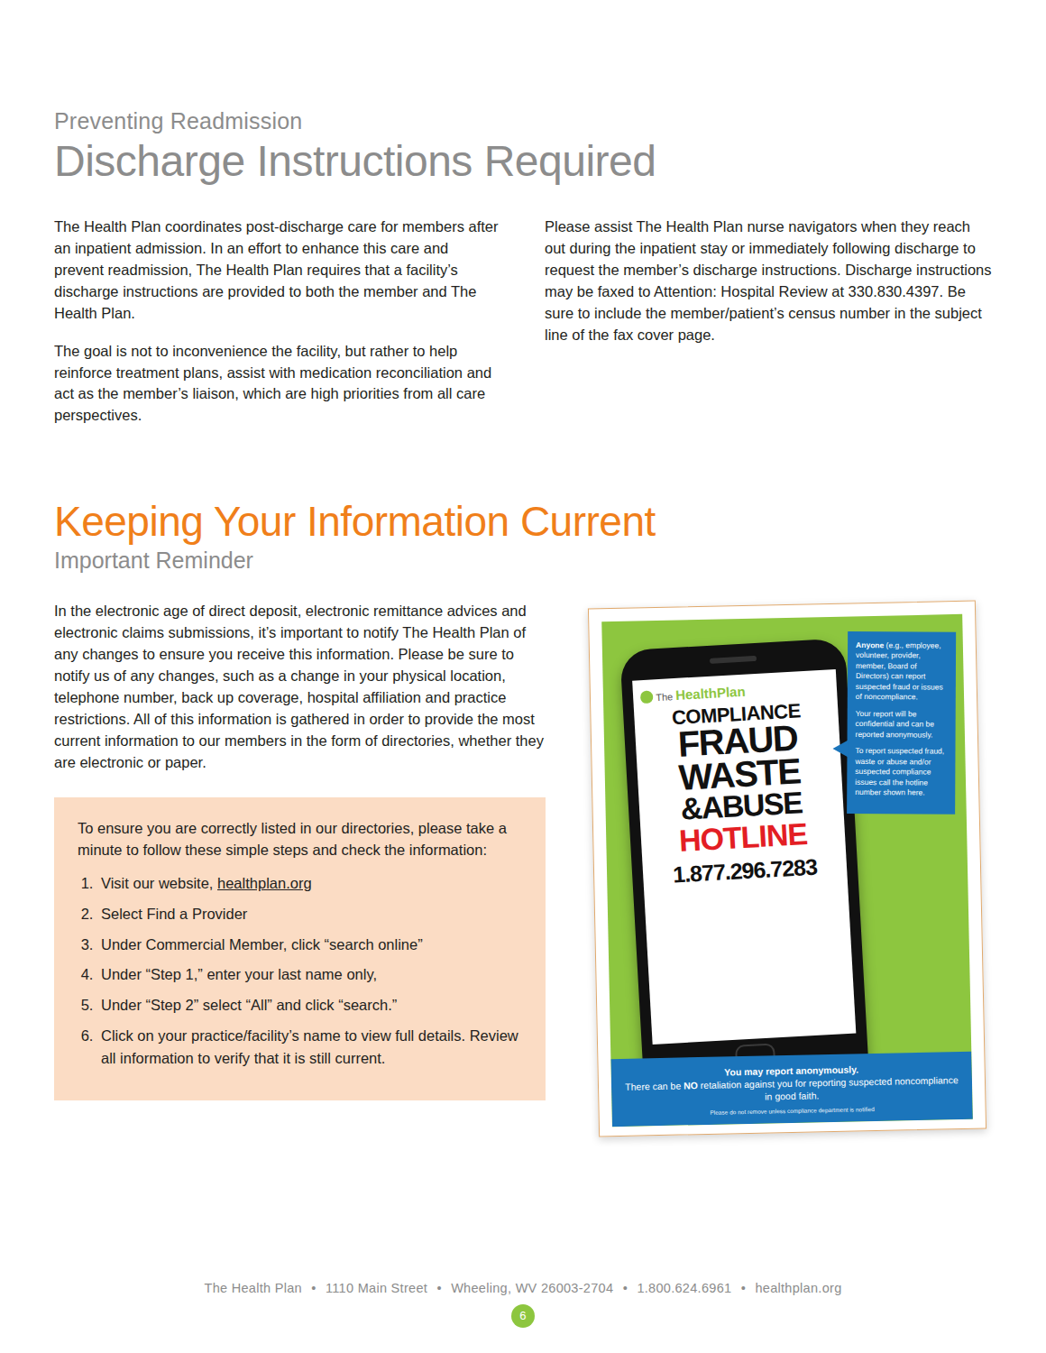Preventing Readmission
Discharge Instructions Required
The Health Plan coordinates post-discharge care for members after an inpatient admission. In an effort to enhance this care and prevent readmission, The Health Plan requires that a facility’s discharge instructions are provided to both the member and The Health Plan.
The goal is not to inconvenience the facility, but rather to help reinforce treatment plans, assist with medication reconciliation and act as the member’s liaison, which are high priorities from all care perspectives.
Please assist The Health Plan nurse navigators when they reach out during the inpatient stay or immediately following discharge to request the member’s discharge instructions. Discharge instructions may be faxed to Attention: Hospital Review at 330.830.4397. Be sure to include the member/patient’s census number in the subject line of the fax cover page.
Keeping Your Information Current
Important Reminder
In the electronic age of direct deposit, electronic remittance advices and electronic claims submissions, it’s important to notify The Health Plan of any changes to ensure you receive this information. Please be sure to notify us of any changes, such as a change in your physical location, telephone number, back up coverage, hospital affiliation and practice restrictions. All of this information is gathered in order to provide the most current information to our members in the form of directories, whether they are electronic or paper.
To ensure you are correctly listed in our directories, please take a minute to follow these simple steps and check the information:
Visit our website, healthplan.org
Select Find a Provider
Under Commercial Member, click “search online”
Under “Step 1,” enter your last name only,
Under “Step 2” select “All” and click “search.”
Click on your practice/facility’s name to view full details. Review all information to verify that it is still current.
The HealthPlan
COMPLIANCE
FRAUD
WASTE
&ABUSE
HOTLINE
1.877.296.7283
Anyone (e.g., employee, volunteer, provider, member, Board of Directors) can report suspected fraud or issues of noncompliance.
Your report will be confidential and can be reported anonymously.
To report suspected fraud, waste or abuse and/or suspected compliance issues call the hotline number shown here.
You may report anonymously.
There can be NO retaliation against you for reporting suspected noncompliance in good faith.
Please do not remove unless compliance department is notified
The Health Plan • 1110 Main Street • Wheeling, WV 26003-2704 • 1.800.624.6961 • healthplan.org
6